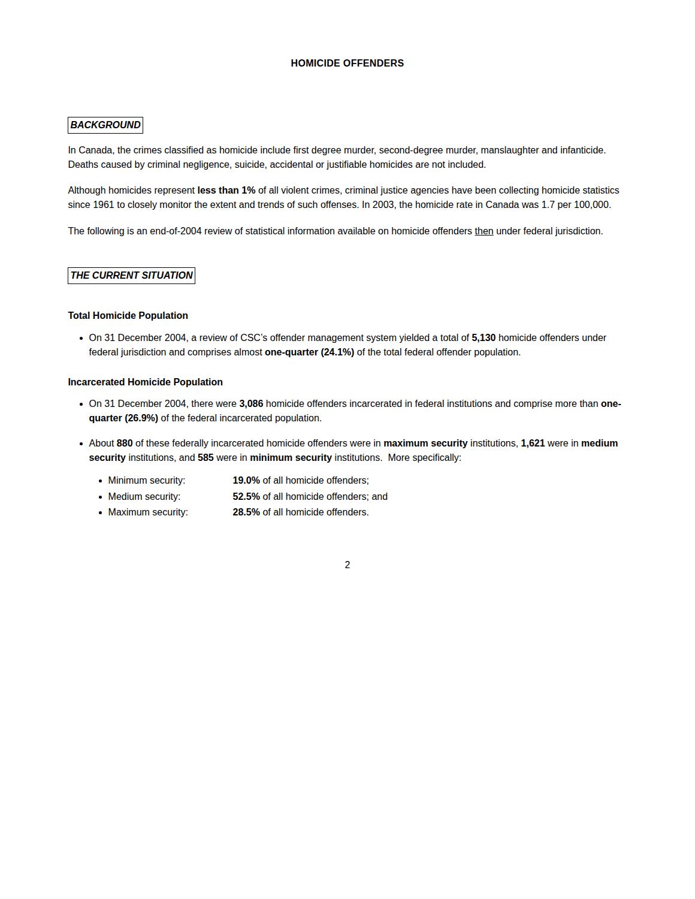HOMICIDE OFFENDERS
BACKGROUND
In Canada, the crimes classified as homicide include first degree murder, second-degree murder, manslaughter and infanticide. Deaths caused by criminal negligence, suicide, accidental or justifiable homicides are not included.
Although homicides represent less than 1% of all violent crimes, criminal justice agencies have been collecting homicide statistics since 1961 to closely monitor the extent and trends of such offenses. In 2003, the homicide rate in Canada was 1.7 per 100,000.
The following is an end-of-2004 review of statistical information available on homicide offenders then under federal jurisdiction.
THE CURRENT SITUATION
Total Homicide Population
On 31 December 2004, a review of CSC’s offender management system yielded a total of 5,130 homicide offenders under federal jurisdiction and comprises almost one-quarter (24.1%) of the total federal offender population.
Incarcerated Homicide Population
On 31 December 2004, there were 3,086 homicide offenders incarcerated in federal institutions and comprise more than one-quarter (26.9%) of the federal incarcerated population.
About 880 of these federally incarcerated homicide offenders were in maximum security institutions, 1,621 were in medium security institutions, and 585 were in minimum security institutions. More specifically:
Minimum security: 19.0% of all homicide offenders;
Medium security: 52.5% of all homicide offenders; and
Maximum security: 28.5% of all homicide offenders.
2